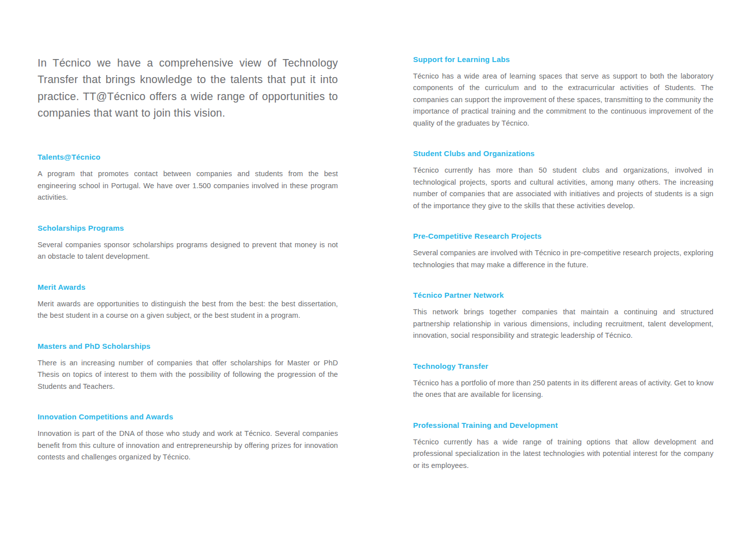In Técnico we have a comprehensive view of Technology Transfer that brings knowledge to the talents that put it into practice. TT@Técnico offers a wide range of opportunities to companies that want to join this vision.
Talents@Técnico
A program that promotes contact between companies and students from the best engineering school in Portugal. We have over 1.500 companies involved in these program activities.
Scholarships Programs
Several companies sponsor scholarships programs designed to prevent that money is not an obstacle to talent development.
Merit Awards
Merit awards are opportunities to distinguish the best from the best: the best dissertation, the best student in a course on a given subject, or the best student in a program.
Masters and PhD Scholarships
There is an increasing number of companies that offer scholarships for Master or PhD Thesis on topics of interest to them with the possibility of following the progression of the Students and Teachers.
Innovation Competitions and Awards
Innovation is part of the DNA of those who study and work at Técnico. Several companies benefit from this culture of innovation and entrepreneurship by offering prizes for innovation contests and challenges organized by Técnico.
Support for Learning Labs
Técnico has a wide area of learning spaces that serve as support to both the laboratory components of the curriculum and to the extracurricular activities of Students. The companies can support the improvement of these spaces, transmitting to the community the importance of practical training and the commitment to the continuous improvement of the quality of the graduates by Técnico.
Student Clubs and Organizations
Técnico currently has more than 50 student clubs and organizations, involved in technological projects, sports and cultural activities, among many others. The increasing number of companies that are associated with initiatives and projects of students is a sign of the importance they give to the skills that these activities develop.
Pre-Competitive Research Projects
Several companies are involved with Técnico in pre-competitive research projects, exploring technologies that may make a difference in the future.
Técnico Partner Network
This network brings together companies that maintain a continuing and structured partnership relationship in various dimensions, including recruitment, talent development, innovation, social responsibility and strategic leadership of Técnico.
Technology Transfer
Técnico has a portfolio of more than 250 patents in its different areas of activity. Get to know the ones that are available for licensing.
Professional Training and Development
Técnico currently has a wide range of training options that allow development and professional specialization in the latest technologies with potential interest for the company or its employees.